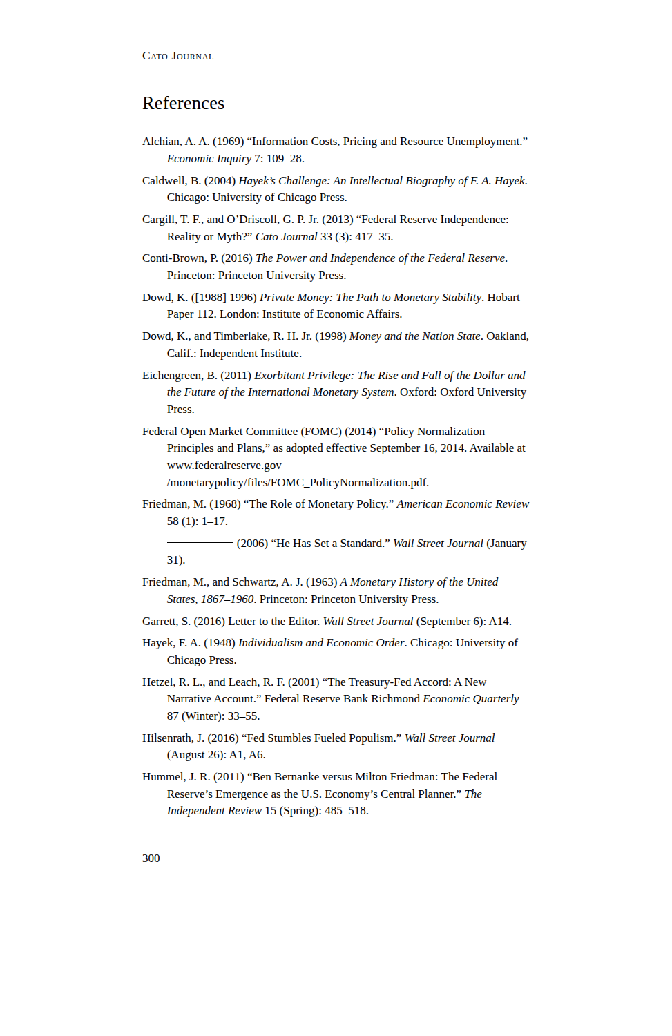Cato Journal
References
Alchian, A. A. (1969) “Information Costs, Pricing and Resource Unemployment.” Economic Inquiry 7: 109–28.
Caldwell, B. (2004) Hayek’s Challenge: An Intellectual Biography of F. A. Hayek. Chicago: University of Chicago Press.
Cargill, T. F., and O’Driscoll, G. P. Jr. (2013) “Federal Reserve Independence: Reality or Myth?” Cato Journal 33 (3): 417–35.
Conti-Brown, P. (2016) The Power and Independence of the Federal Reserve. Princeton: Princeton University Press.
Dowd, K. ([1988] 1996) Private Money: The Path to Monetary Stability. Hobart Paper 112. London: Institute of Economic Affairs.
Dowd, K., and Timberlake, R. H. Jr. (1998) Money and the Nation State. Oakland, Calif.: Independent Institute.
Eichengreen, B. (2011) Exorbitant Privilege: The Rise and Fall of the Dollar and the Future of the International Monetary System. Oxford: Oxford University Press.
Federal Open Market Committee (FOMC) (2014) “Policy Normalization Principles and Plans,” as adopted effective September 16, 2014. Available at www.federalreserve.gov /monetarypolicy/files/FOMC_PolicyNormalization.pdf.
Friedman, M. (1968) “The Role of Monetary Policy.” American Economic Review 58 (1): 1–17.
(2006) “He Has Set a Standard.” Wall Street Journal (January 31).
Friedman, M., and Schwartz, A. J. (1963) A Monetary History of the United States, 1867–1960. Princeton: Princeton University Press.
Garrett, S. (2016) Letter to the Editor. Wall Street Journal (September 6): A14.
Hayek, F. A. (1948) Individualism and Economic Order. Chicago: University of Chicago Press.
Hetzel, R. L., and Leach, R. F. (2001) “The Treasury-Fed Accord: A New Narrative Account.” Federal Reserve Bank Richmond Economic Quarterly 87 (Winter): 33–55.
Hilsenrath, J. (2016) “Fed Stumbles Fueled Populism.” Wall Street Journal (August 26): A1, A6.
Hummel, J. R. (2011) “Ben Bernanke versus Milton Friedman: The Federal Reserve’s Emergence as the U.S. Economy’s Central Planner.” The Independent Review 15 (Spring): 485–518.
300